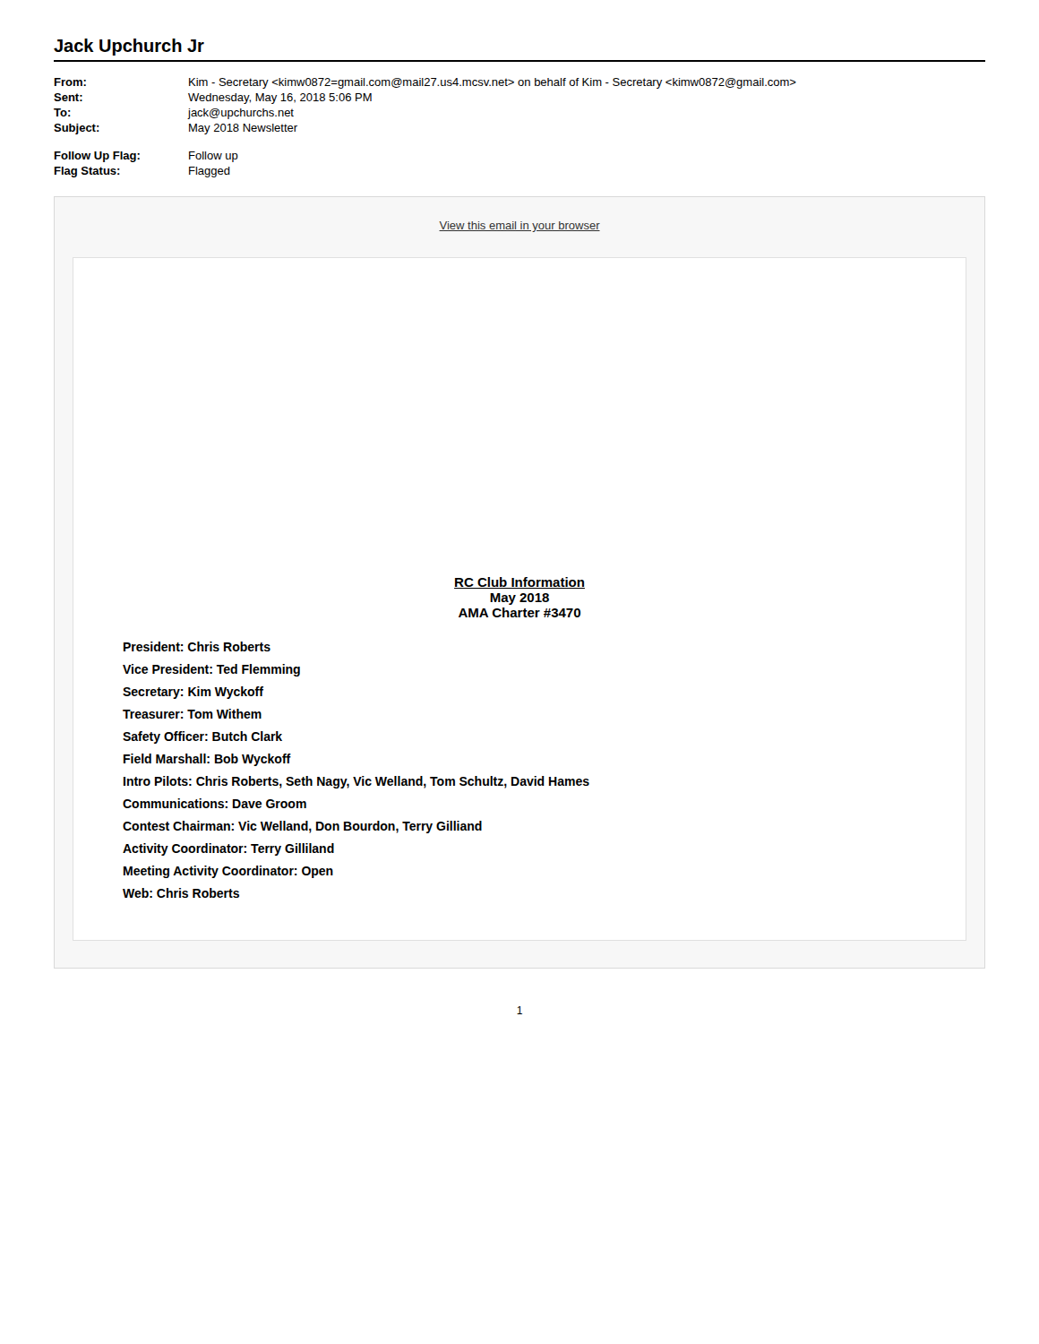Jack Upchurch Jr
| From: | Kim - Secretary <kimw0872=gmail.com@mail27.us4.mcsv.net> on behalf of Kim - Secretary <kimw0872@gmail.com> |
| Sent: | Wednesday, May 16, 2018 5:06 PM |
| To: | jack@upchurchs.net |
| Subject: | May 2018 Newsletter |
| Follow Up Flag: | Follow up |
| Flag Status: | Flagged |
View this email in your browser
RC Club Information
May 2018
AMA Charter #3470
President: Chris Roberts
Vice President: Ted Flemming
Secretary: Kim Wyckoff
Treasurer: Tom Withem
Safety Officer: Butch Clark
Field Marshall: Bob Wyckoff
Intro Pilots: Chris Roberts, Seth Nagy, Vic Welland, Tom Schultz, David Hames
Communications: Dave Groom
Contest Chairman: Vic Welland, Don Bourdon, Terry Gilliand
Activity Coordinator: Terry Gilliland
Meeting Activity Coordinator: Open
Web: Chris Roberts
1